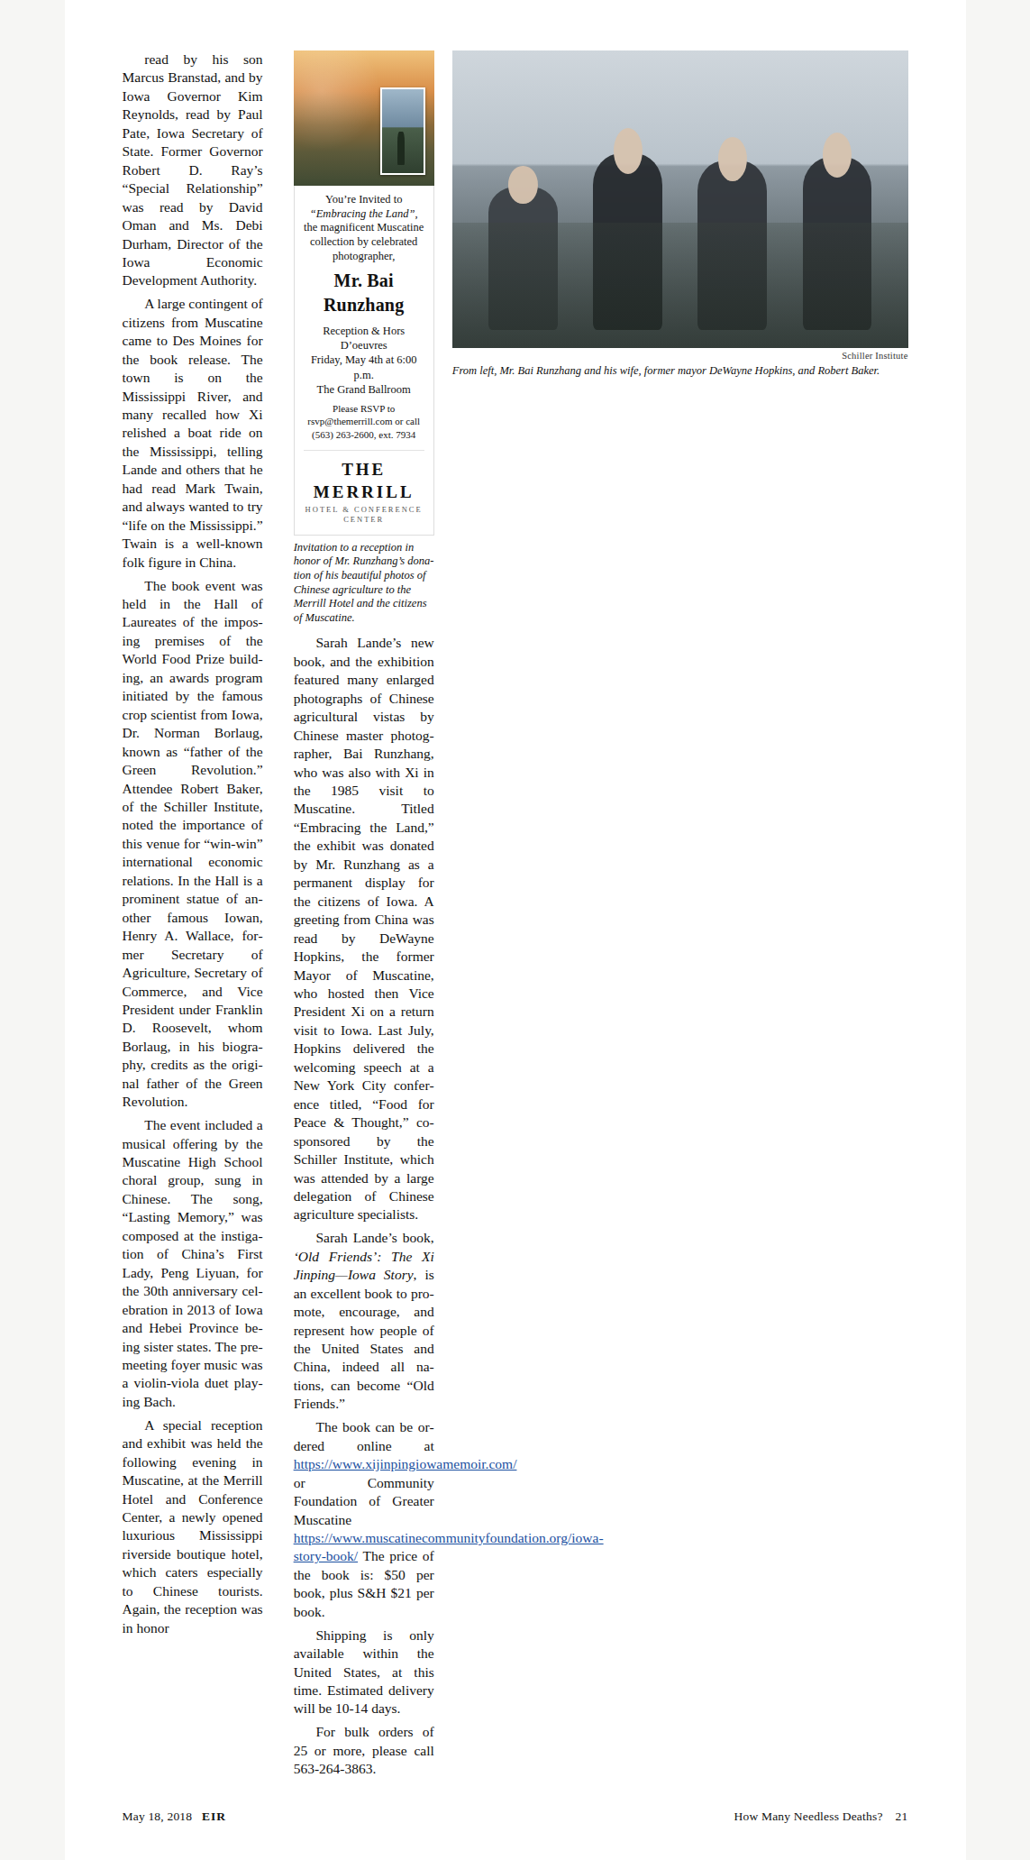Schiller Institute
From left, Mr. Bai Runzhang and his wife, former mayor DeWayne Hopkins, and Robert Baker.
read by his son Marcus Branstad, and by Iowa Governor Kim Reynolds, read by Paul Pate, Iowa Secretary of State. Former Governor Robert D. Ray’s “Special Relationship” was read by David Oman and Ms. Debi Durham, Director of the Iowa Economic Development Authority.
A large contingent of citizens from Muscatine came to Des Moines for the book release. The town is on the Mississippi River, and many recalled how Xi relished a boat ride on the Mississippi, telling Lande and others that he had read Mark Twain, and always wanted to try “life on the Mississippi.” Twain is a well-known folk figure in China.
The book event was held in the Hall of Laureates of the imposing premises of the World Food Prize building, an awards program initiated by the famous crop scientist from Iowa, Dr. Norman Borlaug, known as “father of the Green Revolution.” Attendee Robert Baker, of the Schiller Institute, noted the importance of this venue for “win-win” international economic relations. In the Hall is a prominent statue of another famous Iowan, Henry A. Wallace, former Secretary of Agriculture, Secretary of Commerce, and Vice President under Franklin D. Roosevelt, whom Borlaug, in his biography, credits as the original father of the Green Revolution.
The event included a musical offering by the Muscatine High School choral group, sung in Chinese. The song, “Lasting Memory,” was composed at the instigation of China’s First Lady, Peng Liyuan, for the 30th anniversary celebration in 2013 of Iowa and Hebei Province being sister states. The pre-meeting foyer music was a violin-viola duet playing Bach.
A special reception and exhibit was held the following evening in Muscatine, at the Merrill Hotel and Conference Center, a newly opened luxurious Mississippi riverside boutique hotel, which caters especially to Chinese tourists. Again, the reception was in honor
You’re Invited to “Embracing the Land”,
the magnificent Muscatine collection by celebrated photographer,
Mr. Bai Runzhang
Reception & Hors D’oeuvres
Friday, May 4th at 6:00 p.m.
The Grand Ballroom
Please RSVP to rsvp@themerrill.com or call (563) 263-2600, ext. 7934
THE MERRILL
HOTEL & CONFERENCE CENTER
Invitation to a reception in honor of Mr. Runzhang’s donation of his beautiful photos of Chinese agriculture to the Merrill Hotel and the citizens of Muscatine.
Sarah Lande’s new book, and the exhibition featured many enlarged photographs of Chinese agricultural vistas by Chinese master photographer, Bai Runzhang, who was also with Xi in the 1985 visit to Muscatine. Titled “Embracing the Land,” the exhibit was donated by Mr. Runzhang as a permanent display for the citizens of Iowa. A greeting from China was read by DeWayne Hopkins, the former Mayor of Muscatine, who hosted then Vice President Xi on a return visit to Iowa. Last July, Hopkins delivered the welcoming speech at a New York City conference titled, “Food for Peace & Thought,” co-sponsored by the Schiller Institute, which was attended by a large delegation of Chinese agriculture specialists.
Sarah Lande’s book, ‘Old Friends’: The Xi Jinping—Iowa Story, is an excellent book to promote, encourage, and represent how people of the United States and China, indeed all nations, can become “Old Friends.”
The book can be ordered online at https://www.xijinpingiowamemoir.com/ or Community Foundation of Greater Muscatine https://www.muscatinecommunityfoundation.org/iowa-story-book/ The price of the book is: $50 per book, plus S&H $21 per book.
Shipping is only available within the United States, at this time. Estimated delivery will be 10-14 days.
For bulk orders of 25 or more, please call 563-264-3863.
May 18, 2018 EIR
How Many Needless Deaths?21